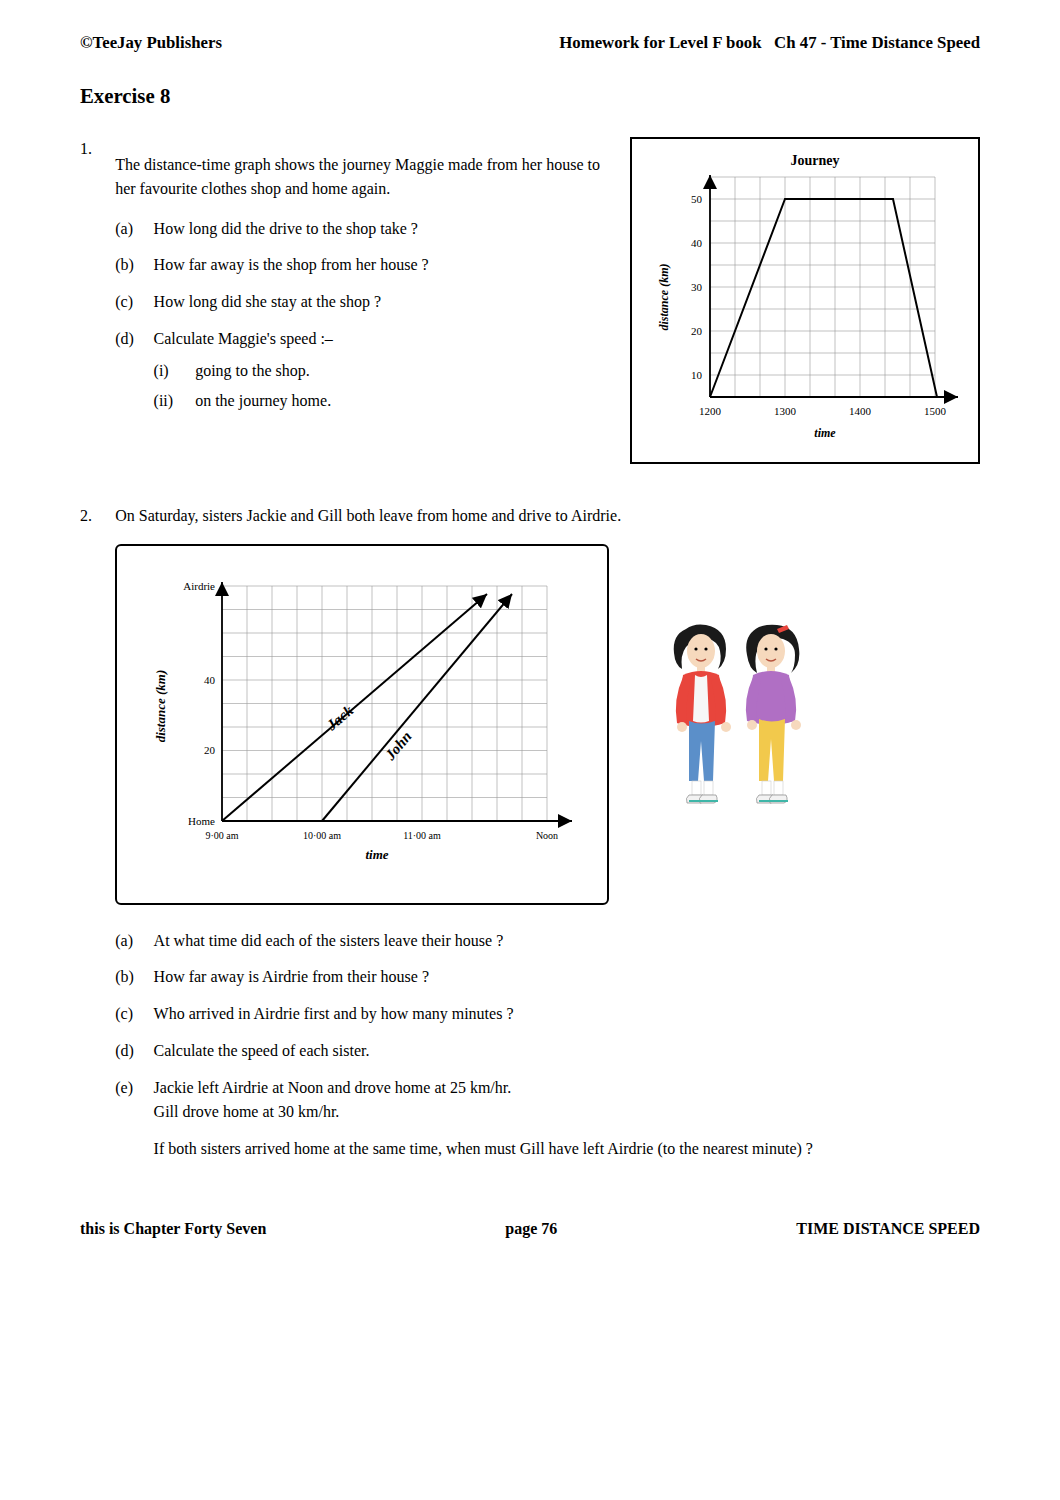©TeeJay Publishers Homework for Level F book Ch 47 - Time Distance Speed
Exercise 8
The distance-time graph shows the journey Maggie made from her house to her favourite clothes shop and home again.
How long did the drive to the shop take ?
How far away is the shop from her house ?
How long did she stay at the shop ?
Calculate Maggie's speed :–
going to the shop.
on the journey home.
Journey distance-time graph Journey 50 40 30 20 10 distance (km) 1200 1300 1400 1500 time
On Saturday, sisters Jackie and Gill both leave from home and drive to Airdrie.
Jackie and Gill journey graph Airdrie 40 20 Home distance (km) 9·00 am 10·00 am 11·00 am Noon time Jack John
Two sisters illustration
At what time did each of the sisters leave their house ?
How far away is Airdrie from their house ?
Who arrived in Airdrie first and by how many minutes ?
Calculate the speed of each sister.
Jackie left Airdrie at Noon and drove home at 25 km/hr.
Gill drove home at 30 km/hr.
If both sisters arrived home at the same time, when must Gill have left Airdrie (to the nearest minute) ?
this is Chapter Forty Seven page 76 TIME DISTANCE SPEED